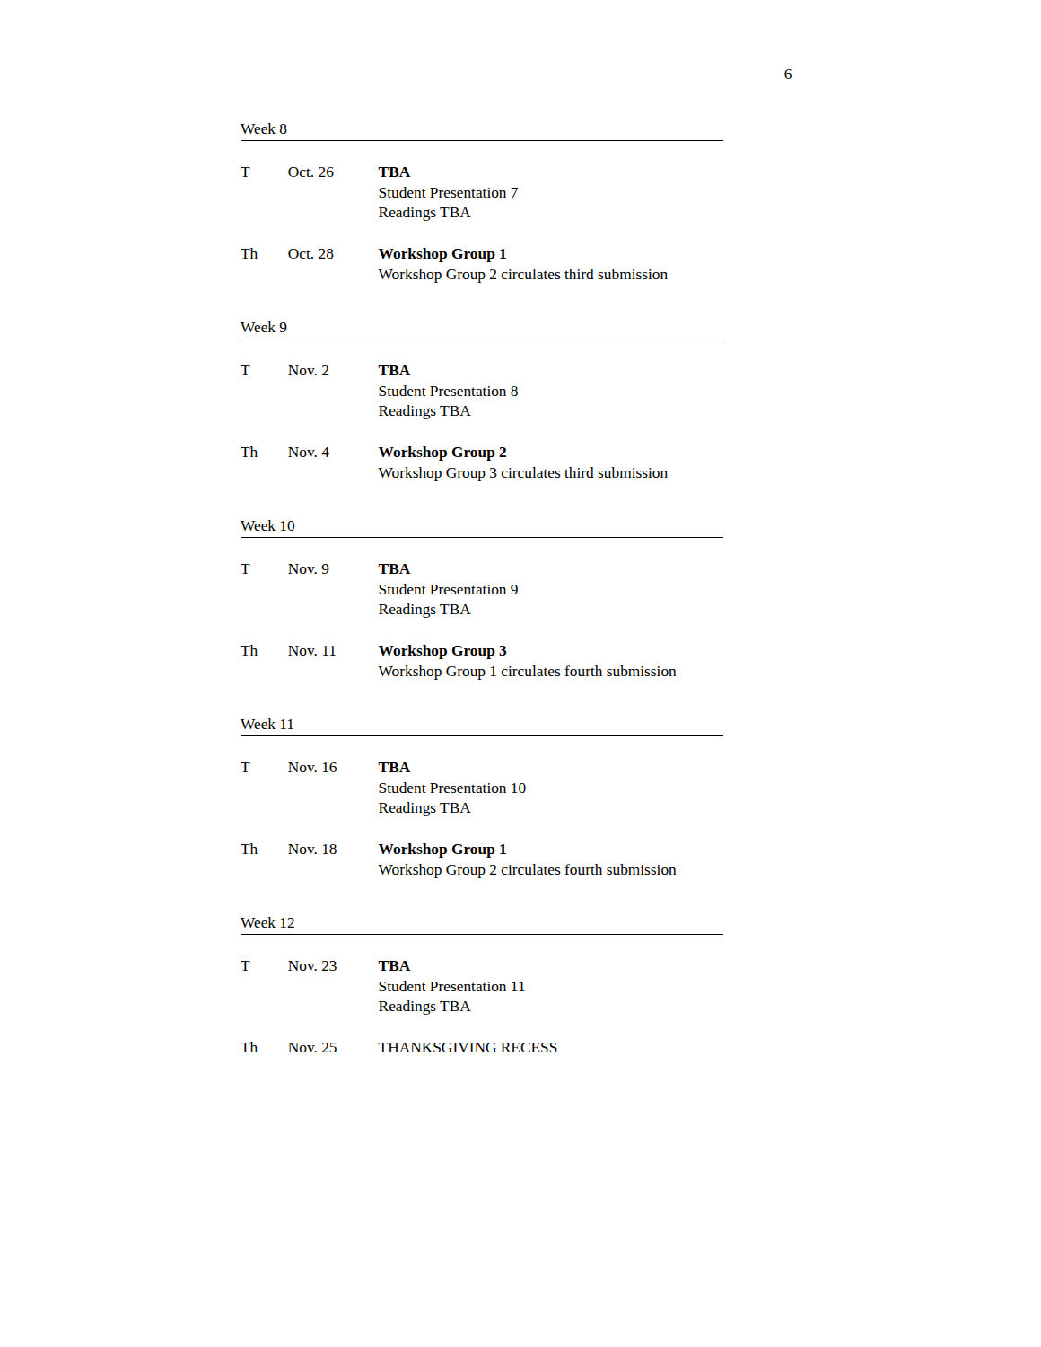6
Week 8
| T | Oct. 26 | TBA Student Presentation 7 Readings TBA |
| Th | Oct. 28 | Workshop Group 1 Workshop Group 2 circulates third submission |
Week 9
| T | Nov. 2 | TBA Student Presentation 8 Readings TBA |
| Th | Nov. 4 | Workshop Group 2 Workshop Group 3 circulates third submission |
Week 10
| T | Nov. 9 | TBA Student Presentation 9 Readings TBA |
| Th | Nov. 11 | Workshop Group 3 Workshop Group 1 circulates fourth submission |
Week 11
| T | Nov. 16 | TBA Student Presentation 10 Readings TBA |
| Th | Nov. 18 | Workshop Group 1 Workshop Group 2 circulates fourth submission |
Week 12
| T | Nov. 23 | TBA Student Presentation 11 Readings TBA |
| Th | Nov. 25 | THANKSGIVING RECESS |